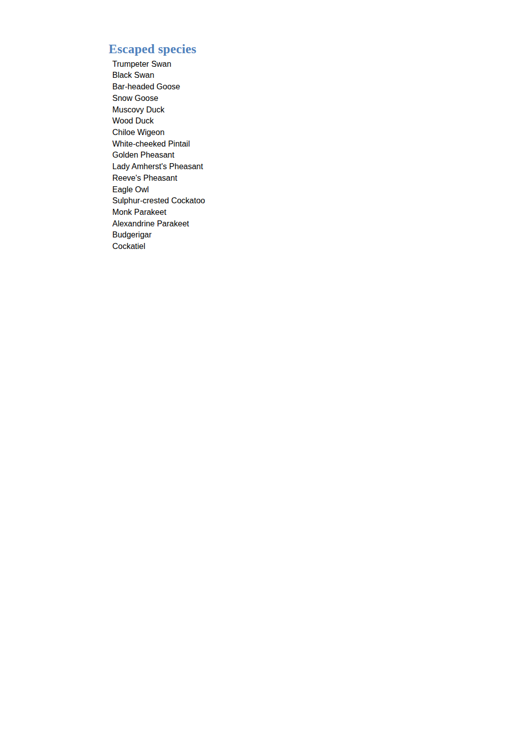Escaped species
Trumpeter Swan
Black Swan
Bar-headed Goose
Snow Goose
Muscovy Duck
Wood Duck
Chiloe Wigeon
White-cheeked Pintail
Golden Pheasant
Lady Amherst's Pheasant
Reeve's Pheasant
Eagle Owl
Sulphur-crested Cockatoo
Monk Parakeet
Alexandrine Parakeet
Budgerigar
Cockatiel